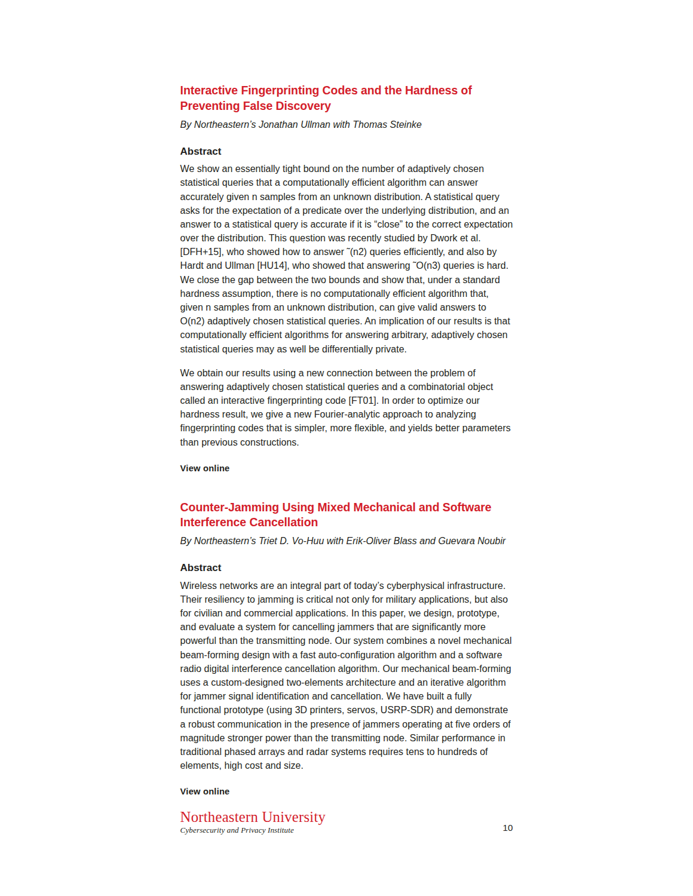Interactive Fingerprinting Codes and the Hardness of Preventing False Discovery
By Northeastern’s Jonathan Ullman with Thomas Steinke
Abstract
We show an essentially tight bound on the number of adaptively chosen statistical queries that a computationally efficient algorithm can answer accurately given n samples from an unknown distribution. A statistical query asks for the expectation of a predicate over the underlying distribution, and an answer to a statistical query is accurate if it is “close” to the correct expectation over the distribution. This question was recently studied by Dwork et al. [DFH+15], who showed how to answer ˜(n2) queries efficiently, and also by Hardt and Ullman [HU14], who showed that answering ˜O(n3) queries is hard. We close the gap between the two bounds and show that, under a standard hardness assumption, there is no computationally efficient algorithm that, given n samples from an unknown distribution, can give valid answers to O(n2) adaptively chosen statistical queries. An implication of our results is that computationally efficient algorithms for answering arbitrary, adaptively chosen statistical queries may as well be differentially private.
We obtain our results using a new connection between the problem of answering adaptively chosen statistical queries and a combinatorial object called an interactive fingerprinting code [FT01]. In order to optimize our hardness result, we give a new Fourier-analytic approach to analyzing fingerprinting codes that is simpler, more flexible, and yields better parameters than previous constructions.
View online
Counter-Jamming Using Mixed Mechanical and Software Interference Cancellation
By Northeastern’s Triet D. Vo-Huu with Erik-Oliver Blass and Guevara Noubir
Abstract
Wireless networks are an integral part of today’s cyberphysical infrastructure. Their resiliency to jamming is critical not only for military applications, but also for civilian and commercial applications. In this paper, we design, prototype, and evaluate a system for cancelling jammers that are significantly more powerful than the transmitting node. Our system combines a novel mechanical beam-forming design with a fast auto-configuration algorithm and a software radio digital interference cancellation algorithm. Our mechanical beam-forming uses a custom-designed two-elements architecture and an iterative algorithm for jammer signal identification and cancellation. We have built a fully functional prototype (using 3D printers, servos, USRP-SDR) and demonstrate a robust communication in the presence of jammers operating at five orders of magnitude stronger power than the transmitting node. Similar performance in traditional phased arrays and radar systems requires tens to hundreds of elements, high cost and size.
View online
Northeastern University Cybersecurity and Privacy Institute
10